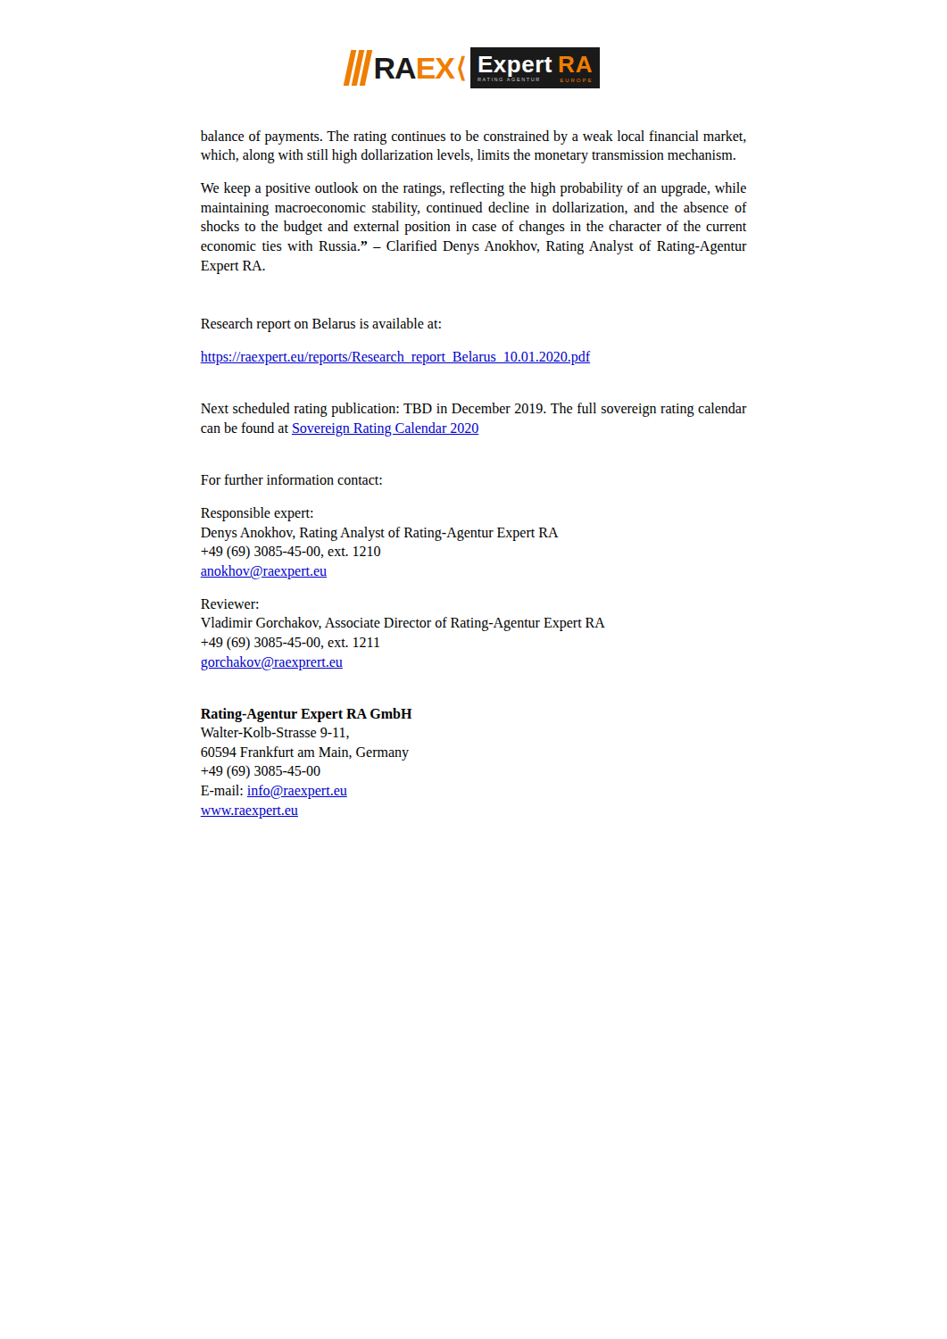RAEX
⟨
Expert RA
Rating Agentur Europe
balance of payments. The rating continues to be constrained by a weak local financial market, which, along with still high dollarization levels, limits the monetary transmission mechanism.
We keep a positive outlook on the ratings, reflecting the high probability of an upgrade, while maintaining macroeconomic stability, continued decline in dollarization, and the absence of shocks to the budget and external position in case of changes in the character of the current economic ties with Russia.” – Clarified Denys Anokhov, Rating Analyst of Rating-Agentur Expert RA.
Research report on Belarus is available at:
https://raexpert.eu/reports/Research_report_Belarus_10.01.2020.pdf
Next scheduled rating publication: TBD in December 2019. The full sovereign rating calendar can be found at Sovereign Rating Calendar 2020
For further information contact:
Responsible expert:
Denys Anokhov, Rating Analyst of Rating-Agentur Expert RA
+49 (69) 3085-45-00, ext. 1210
anokhov@raexpert.eu
Reviewer:
Vladimir Gorchakov, Associate Director of Rating-Agentur Expert RA
+49 (69) 3085-45-00, ext. 1211
gorchakov@raexprert.eu
Rating-Agentur Expert RA GmbH
Walter-Kolb-Strasse 9-11,
60594 Frankfurt am Main, Germany
+49 (69) 3085-45-00
E-mail: info@raexpert.eu
www.raexpert.eu